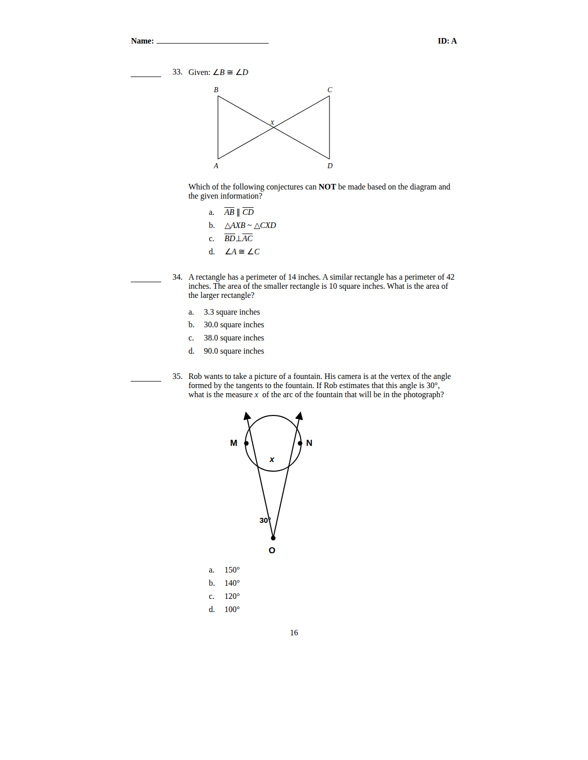Name:
ID: A
33.
Given: ∠B ≅ ∠D
B C A D X
Which of the following conjectures can NOT be made based on the diagram and the given information?
a. AB ∥ CD
b.△AXB ~ △CXD
c. BD⊥AC
d.∠A ≅ ∠C
34.
A rectangle has a perimeter of 14 inches. A similar rectangle has a perimeter of 42 inches. The area of the smaller rectangle is 10 square inches. What is the area of the larger rectangle?
a. 3.3 square inches
b. 30.0 square inches
c. 38.0 square inches
d. 90.0 square inches
35.
Rob wants to take a picture of a fountain. His camera is at the vertex of the angle formed by the tangents to the fountain. If Rob estimates that this angle is 30°, what is the measure x of the arc of the fountain that will be in the photograph?
M N O x 30°
a. 150°
b. 140°
c. 120°
d. 100°
16